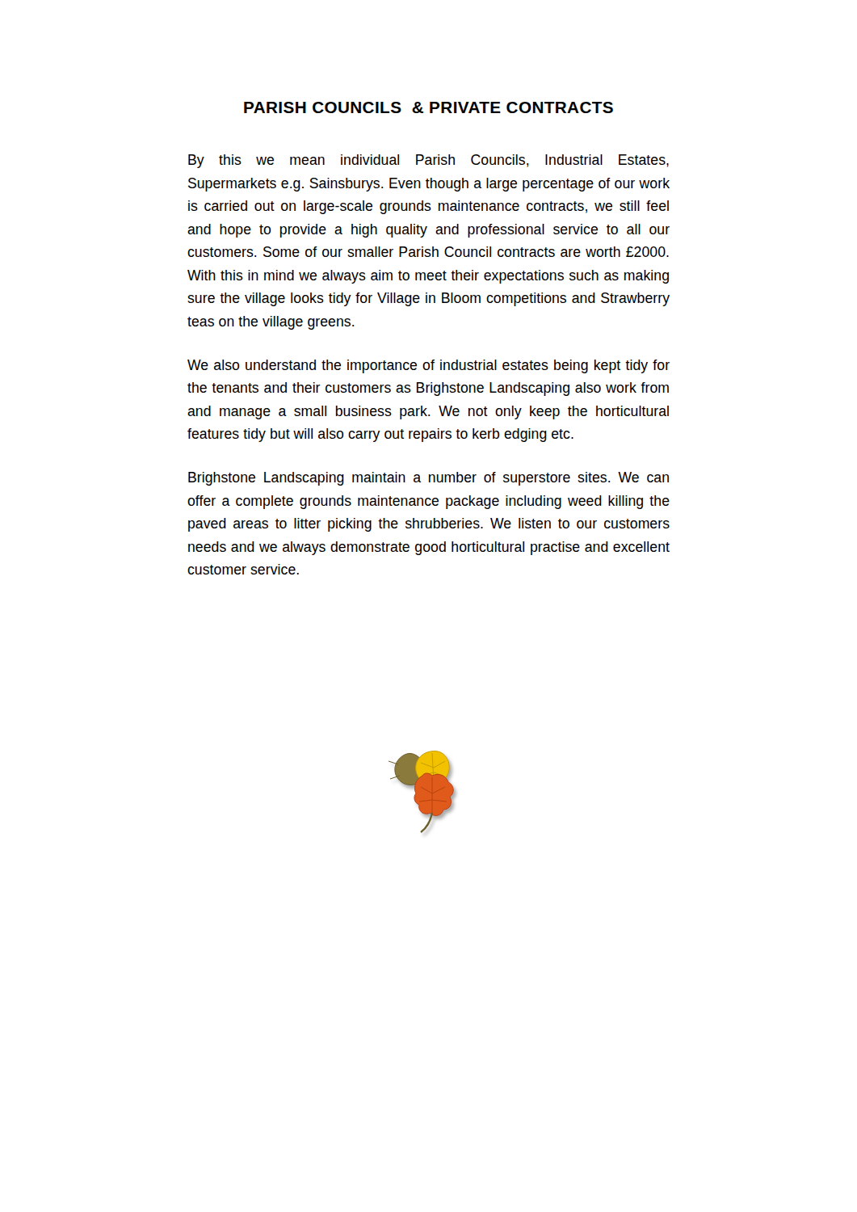PARISH COUNCILS & PRIVATE CONTRACTS
By this we mean individual Parish Councils, Industrial Estates, Supermarkets e.g. Sainsburys. Even though a large percentage of our work is carried out on large-scale grounds maintenance contracts, we still feel and hope to provide a high quality and professional service to all our customers. Some of our smaller Parish Council contracts are worth £2000. With this in mind we always aim to meet their expectations such as making sure the village looks tidy for Village in Bloom competitions and Strawberry teas on the village greens.
We also understand the importance of industrial estates being kept tidy for the tenants and their customers as Brighstone Landscaping also work from and manage a small business park. We not only keep the horticultural features tidy but will also carry out repairs to kerb edging etc.
Brighstone Landscaping maintain a number of superstore sites. We can offer a complete grounds maintenance package including weed killing the paved areas to litter picking the shrubberies. We listen to our customers needs and we always demonstrate good horticultural practise and excellent customer service.